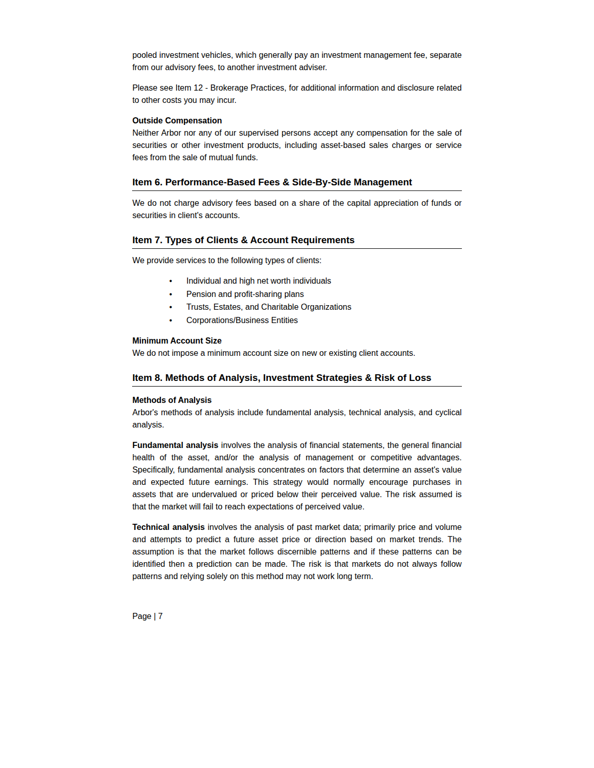pooled investment vehicles, which generally pay an investment management fee, separate from our advisory fees, to another investment adviser.
Please see Item 12 - Brokerage Practices, for additional information and disclosure related to other costs you may incur.
Outside Compensation
Neither Arbor nor any of our supervised persons accept any compensation for the sale of securities or other investment products, including asset-based sales charges or service fees from the sale of mutual funds.
Item 6. Performance-Based Fees & Side-By-Side Management
We do not charge advisory fees based on a share of the capital appreciation of funds or securities in client's accounts.
Item 7. Types of Clients & Account Requirements
We provide services to the following types of clients:
Individual and high net worth individuals
Pension and profit-sharing plans
Trusts, Estates, and Charitable Organizations
Corporations/Business Entities
Minimum Account Size
We do not impose a minimum account size on new or existing client accounts.
Item 8. Methods of Analysis, Investment Strategies & Risk of Loss
Methods of Analysis
Arbor's methods of analysis include fundamental analysis, technical analysis, and cyclical analysis.
Fundamental analysis involves the analysis of financial statements, the general financial health of the asset, and/or the analysis of management or competitive advantages. Specifically, fundamental analysis concentrates on factors that determine an asset's value and expected future earnings. This strategy would normally encourage purchases in assets that are undervalued or priced below their perceived value. The risk assumed is that the market will fail to reach expectations of perceived value.
Technical analysis involves the analysis of past market data; primarily price and volume and attempts to predict a future asset price or direction based on market trends. The assumption is that the market follows discernible patterns and if these patterns can be identified then a prediction can be made. The risk is that markets do not always follow patterns and relying solely on this method may not work long term.
Page | 7